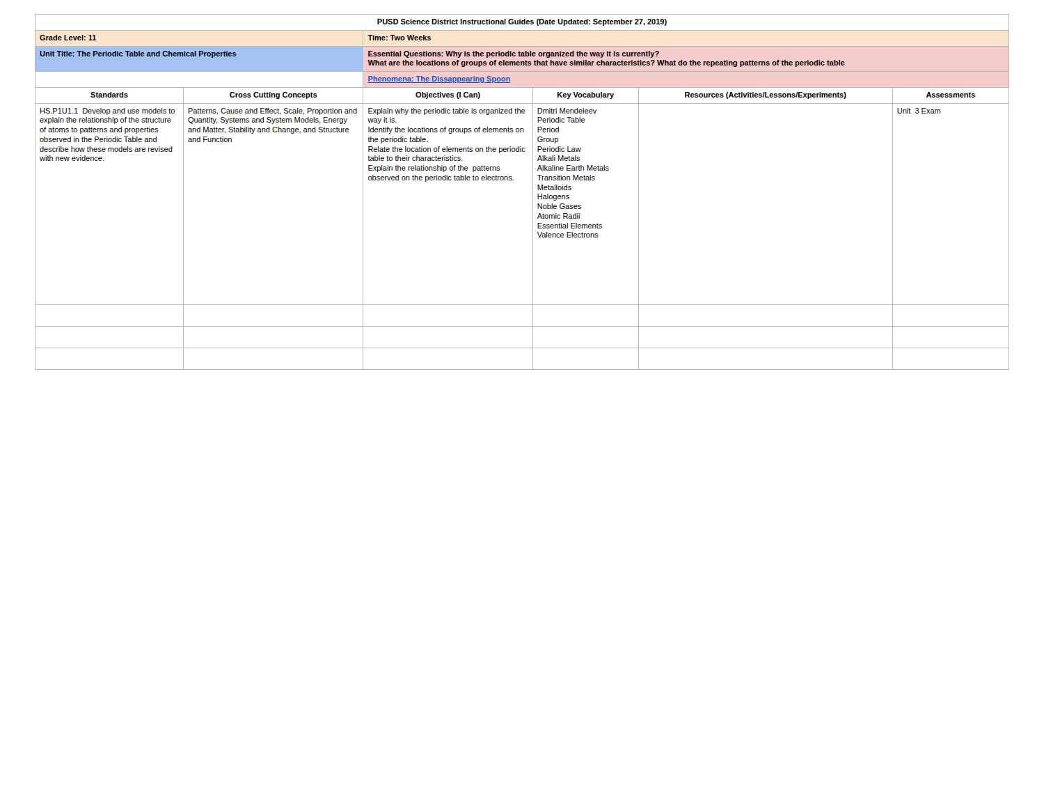| PUSD Science District Instructional Guides (Date Updated: September 27, 2019) |
| Grade Level: 11 | Time: Two Weeks |
| Unit Title: The Periodic Table and Chemical Properties | Essential Questions: Why is the periodic table organized the way it is currently? What are the locations of groups of elements that have similar characteristics? What do the repeating patterns of the periodic table |
| | Phenomena: The Dissappearing Spoon |
| Standards | Cross Cutting Concepts | Objectives (I Can) | Key Vocabulary | Resources (Activities/Lessons/Experiments) | Assessments |
| HS.P1U1.1 Develop and use models to explain the relationship of the structure of atoms to patterns and properties observed in the Periodic Table and describe how these models are revised with new evidence. | Patterns, Cause and Effect, Scale, Proportion and Quantity, Systems and System Models, Energy and Matter, Stability and Change, and Structure and Function | Explain why the periodic table is organized the way it is. Identify the locations of groups of elements on the periodic table. Relate the location of elements on the periodic table to their characteristics. Explain the relationship of the patterns observed on the periodic table to electrons. | Dmitri Mendeleev Periodic Table Period Group Periodic Law Alkali Metals Alkaline Earth Metals Transition Metals Metalloids Halogens Noble Gases Atomic Radii Essential Elements Valence Electrons | | Unit 3 Exam |